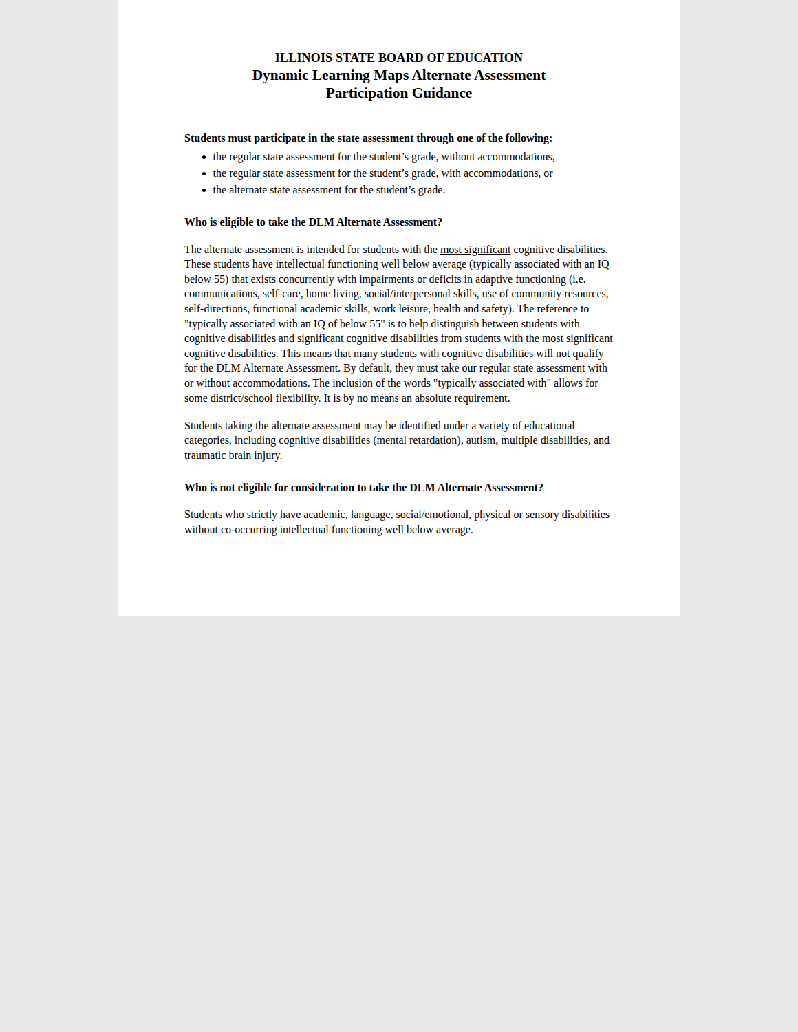ILLINOIS STATE BOARD OF EDUCATION
Dynamic Learning Maps Alternate Assessment
Participation Guidance
Students must participate in the state assessment through one of the following:
the regular state assessment for the student’s grade, without accommodations,
the regular state assessment for the student’s grade, with accommodations, or
the alternate state assessment for the student’s grade.
Who is eligible to take the DLM Alternate Assessment?
The alternate assessment is intended for students with the most significant cognitive disabilities. These students have intellectual functioning well below average (typically associated with an IQ below 55) that exists concurrently with impairments or deficits in adaptive functioning (i.e. communications, self-care, home living, social/interpersonal skills, use of community resources, self-directions, functional academic skills, work leisure, health and safety). The reference to "typically associated with an IQ of below 55" is to help distinguish between students with cognitive disabilities and significant cognitive disabilities from students with the most significant cognitive disabilities. This means that many students with cognitive disabilities will not qualify for the DLM Alternate Assessment. By default, they must take our regular state assessment with or without accommodations. The inclusion of the words "typically associated with" allows for some district/school flexibility. It is by no means an absolute requirement.
Students taking the alternate assessment may be identified under a variety of educational categories, including cognitive disabilities (mental retardation), autism, multiple disabilities, and traumatic brain injury.
Who is not eligible for consideration to take the DLM Alternate Assessment?
Students who strictly have academic, language, social/emotional, physical or sensory disabilities without co-occurring intellectual functioning well below average.